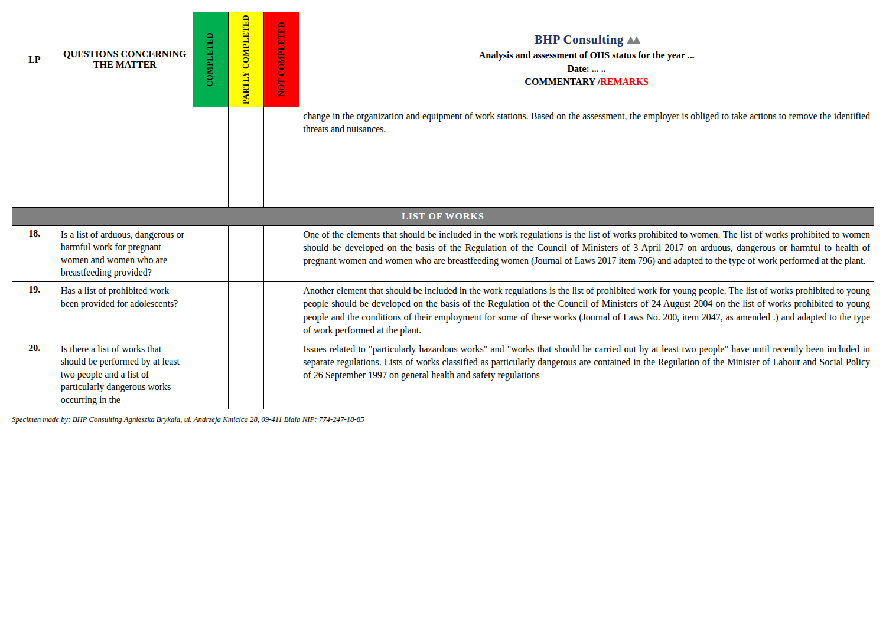| LP | QUESTIONS CONCERNING THE MATTER | COMPLETED | PARTLY COMPLETED | NOT COMPLETED | BHP Consulting ▴▴ Analysis and assessment of OHS status for the year ... Date: ... .. COMMENTARY / REMARKS |
| --- | --- | --- | --- | --- | --- |
| | | | | | change in the organization and equipment of work stations. Based on the assessment, the employer is obliged to take actions to remove the identified threats and nuisances. |
| LIST OF WORKS |
| 18. | Is a list of arduous, dangerous or harmful work for pregnant women and women who are breastfeeding provided? | | | | One of the elements that should be included in the work regulations is the list of works prohibited to women. The list of works prohibited to women should be developed on the basis of the Regulation of the Council of Ministers of 3 April 2017 on arduous, dangerous or harmful to health of pregnant women and women who are breastfeeding women (Journal of Laws 2017 item 796) and adapted to the type of work performed at the plant. |
| 19. | Has a list of prohibited work been provided for adolescents? | | | | Another element that should be included in the work regulations is the list of prohibited work for young people. The list of works prohibited to young people should be developed on the basis of the Regulation of the Council of Ministers of 24 August 2004 on the list of works prohibited to young people and the conditions of their employment for some of these works (Journal of Laws No. 200, item 2047, as amended .) and adapted to the type of work performed at the plant. |
| 20. | Is there a list of works that should be performed by at least two people and a list of particularly dangerous works occurring in the | | | | Issues related to "particularly hazardous works" and "works that should be carried out by at least two people" have until recently been included in separate regulations. Lists of works classified as particularly dangerous are contained in the Regulation of the Minister of Labour and Social Policy of 26 September 1997 on general health and safety regulations |
Specimen made by: BHP Consulting Agnieszka Brykała, ul. Andrzeja Kmicica 28, 09-411 Biała NIP: 774-247-18-85